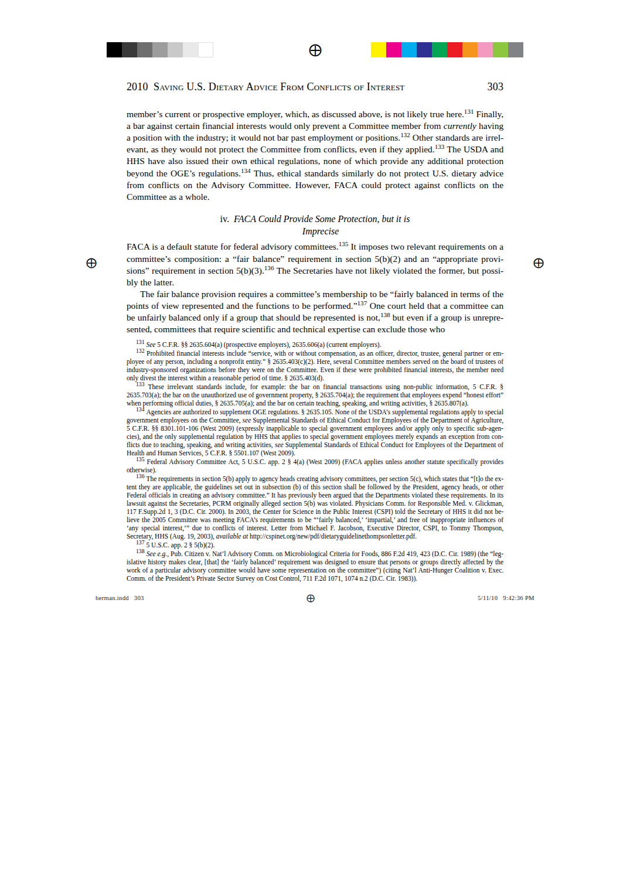⨁
⨁
⨁
2010 Saving U.S. Dietary Advice From Conflicts of Interest 303
member’s current or prospective employer, which, as discussed above, is not likely true here.131 Finally, a bar against certain financial interests would only prevent a Committee member from currently having a position with the industry; it would not bar past employment or positions.132 Other standards are irrelevant, as they would not protect the Committee from conflicts, even if they applied.133 The USDA and HHS have also issued their own ethical regulations, none of which provide any additional protection beyond the OGE’s regulations.134 Thus, ethical standards similarly do not protect U.S. dietary advice from conflicts on the Advisory Committee. However, FACA could protect against conflicts on the Committee as a whole.
iv. FACA Could Provide Some Protection, but it is Imprecise
FACA is a default statute for federal advisory committees.135 It imposes two relevant requirements on a committee’s composition: a “fair balance” requirement in section 5(b)(2) and an “appropriate provisions” requirement in section 5(b)(3).136 The Secretaries have not likely violated the former, but possibly the latter.
The fair balance provision requires a committee’s membership to be “fairly balanced in terms of the points of view represented and the functions to be performed.”137 One court held that a committee can be unfairly balanced only if a group that should be represented is not,138 but even if a group is unrepresented, committees that require scientific and technical expertise can exclude those who
131 See 5 C.F.R. §§ 2635.604(a) (prospective employers), 2635.606(a) (current employers).
132 Prohibited financial interests include “service, with or without compensation, as an officer, director, trustee, general partner or employee of any person, including a nonprofit entity.” § 2635.403(c)(2). Here, several Committee members served on the board of trustees of industry-sponsored organizations before they were on the Committee. Even if these were prohibited financial interests, the member need only divest the interest within a reasonable period of time. § 2635.403(d).
133 These irrelevant standards include, for example: the bar on financial transactions using non-public information, 5 C.F.R. § 2635.703(a); the bar on the unauthorized use of government property, § 2635.704(a); the requirement that employees expend “honest effort” when performing official duties, § 2635.705(a); and the bar on certain teaching, speaking, and writing activities, § 2635.807(a).
134 Agencies are authorized to supplement OGE regulations. § 2635.105. None of the USDA’s supplemental regulations apply to special government employees on the Committee, see Supplemental Standards of Ethical Conduct for Employees of the Department of Agriculture, 5 C.F.R. §§ 8301.101-106 (West 2009) (expressly inapplicable to special government employees and/or apply only to specific sub-agencies), and the only supplemental regulation by HHS that applies to special government employees merely expands an exception from conflicts due to teaching, speaking, and writing activities, see Supplemental Standards of Ethical Conduct for Employees of the Department of Health and Human Services, 5 C.F.R. § 5501.107 (West 2009).
135 Federal Advisory Committee Act, 5 U.S.C. app. 2 § 4(a) (West 2009) (FACA applies unless another statute specifically provides otherwise).
136 The requirements in section 5(b) apply to agency heads creating advisory committees, per section 5(c), which states that “[t]o the extent they are applicable, the guidelines set out in subsection (b) of this section shall be followed by the President, agency heads, or other Federal officials in creating an advisory committee.” It has previously been argued that the Departments violated these requirements. In its lawsuit against the Secretaries, PCRM originally alleged section 5(b) was violated. Physicians Comm. for Responsible Med. v. Glickman, 117 F.Supp.2d 1, 3 (D.C. Cir. 2000). In 2003, the Center for Science in the Public Interest (CSPI) told the Secretary of HHS it did not believe the 2005 Committee was meeting FACA’s requirements to be “‘fairly balanced,’ ‘impartial,’ and free of inappropriate influences of ‘any special interest,’” due to conflicts of interest. Letter from Michael F. Jacobson, Executive Director, CSPI, to Tommy Thompson, Secretary, HHS (Aug. 19, 2003), available at http://cspinet.org/new/pdf/dietaryguidelinethompsonletter.pdf.
137 5 U.S.C. app. 2 § 5(b)(2).
138 See e.g., Pub. Citizen v. Nat’l Advisory Comm. on Microbiological Criteria for Foods, 886 F.2d 419, 423 (D.C. Cir. 1989) (the “legislative history makes clear, [that] the ‘fairly balanced’ requirement was designed to ensure that persons or groups directly affected by the work of a particular advisory committee would have some representation on the committee”) (citing Nat’l Anti-Hunger Coalition v. Exec. Comm. of the President’s Private Sector Survey on Cost Control, 711 F.2d 1071, 1074 n.2 (D.C. Cir. 1983)).
herman.indd 303
⨁
5/11/10 9:42:36 PM